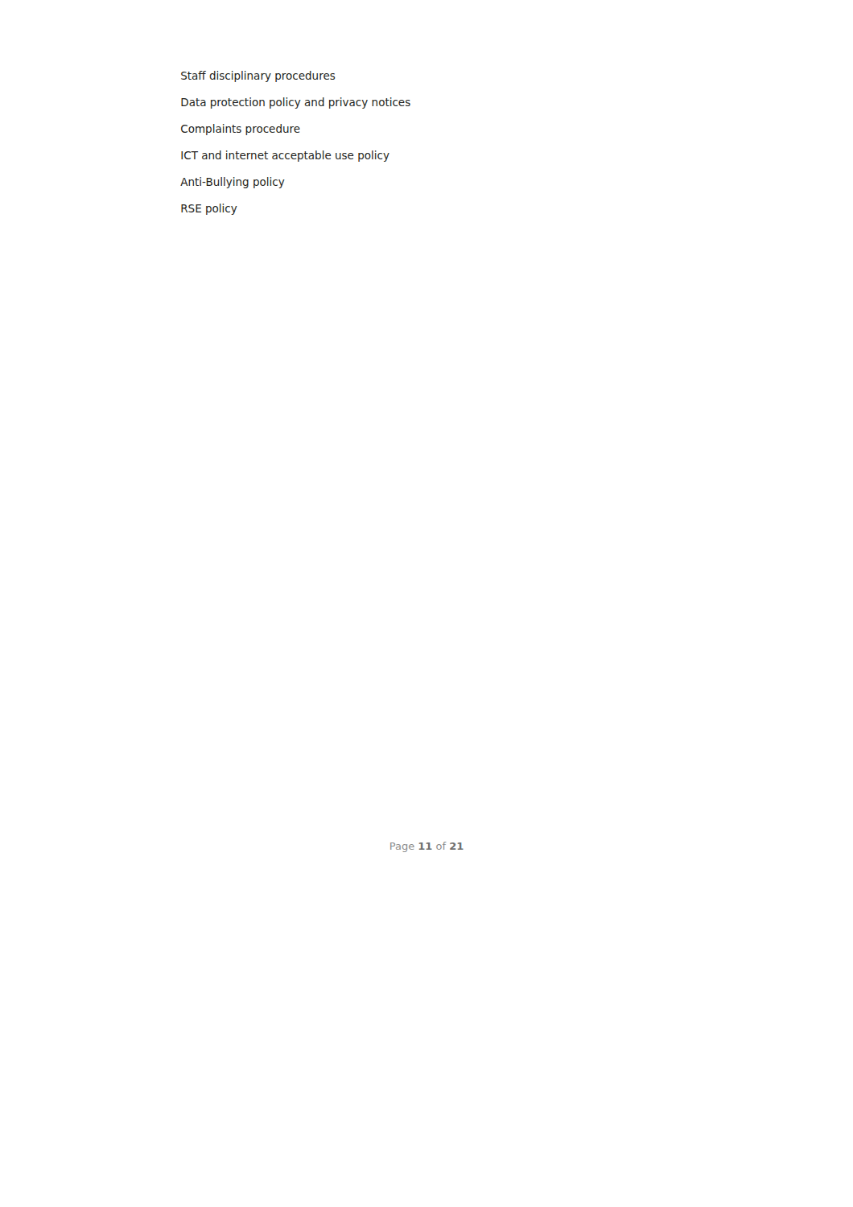Staff disciplinary procedures
Data protection policy and privacy notices
Complaints procedure
ICT and internet acceptable use policy
Anti-Bullying policy
RSE policy
Page 11 of 21